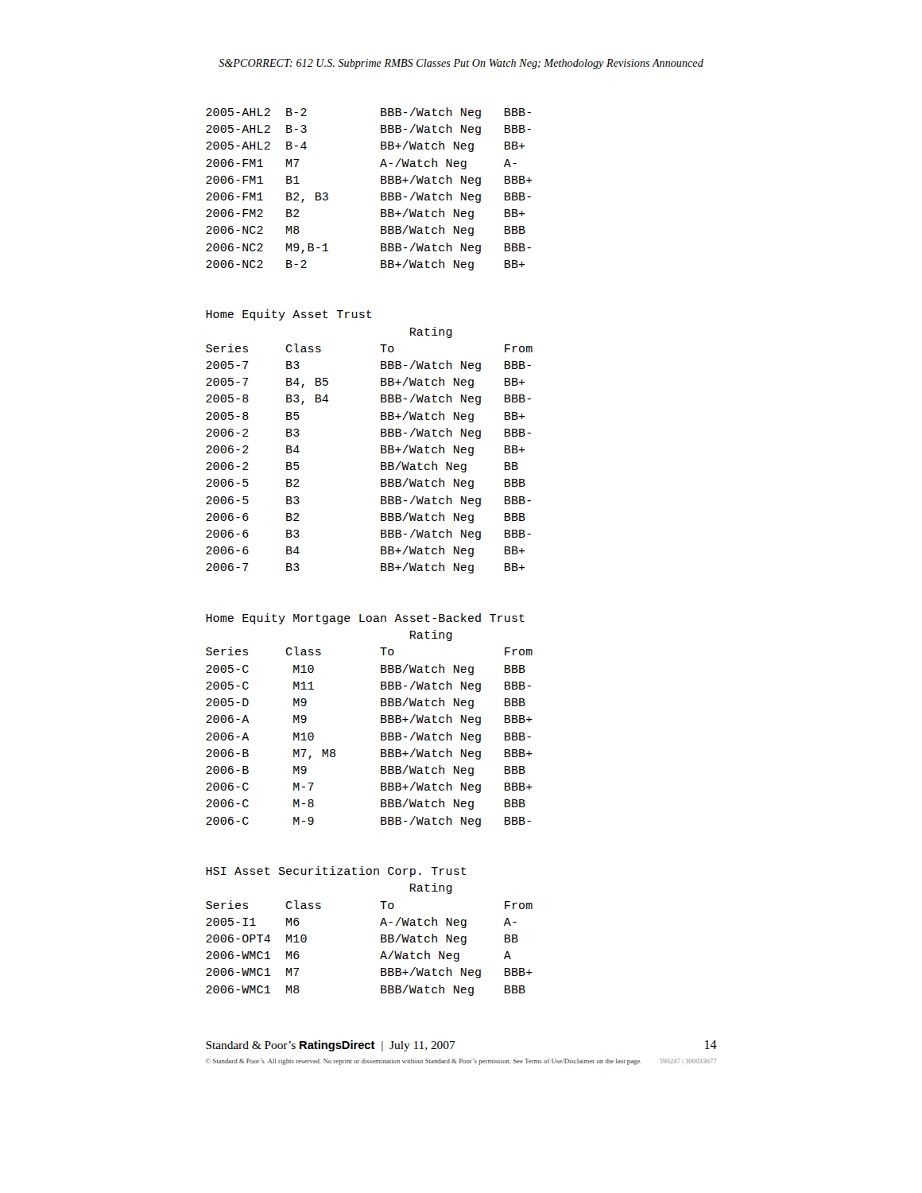S&PCORRECT: 612 U.S. Subprime RMBS Classes Put On Watch Neg; Methodology Revisions Announced
2005-AHL2  B-2          BBB-/Watch Neg   BBB-
2005-AHL2  B-3          BBB-/Watch Neg   BBB-
2005-AHL2  B-4          BB+/Watch Neg    BB+
2006-FM1   M7           A-/Watch Neg     A-
2006-FM1   B1           BBB+/Watch Neg   BBB+
2006-FM1   B2, B3       BBB-/Watch Neg   BBB-
2006-FM2   B2           BB+/Watch Neg    BB+
2006-NC2   M8           BBB/Watch Neg    BBB
2006-NC2   M9,B-1       BBB-/Watch Neg   BBB-
2006-NC2   B-2          BB+/Watch Neg    BB+


Home Equity Asset Trust
                            Rating
Series     Class        To               From
2005-7     B3           BBB-/Watch Neg   BBB-
2005-7     B4, B5       BB+/Watch Neg    BB+
2005-8     B3, B4       BBB-/Watch Neg   BBB-
2005-8     B5           BB+/Watch Neg    BB+
2006-2     B3           BBB-/Watch Neg   BBB-
2006-2     B4           BB+/Watch Neg    BB+
2006-2     B5           BB/Watch Neg     BB
2006-5     B2           BBB/Watch Neg    BBB
2006-5     B3           BBB-/Watch Neg   BBB-
2006-6     B2           BBB/Watch Neg    BBB
2006-6     B3           BBB-/Watch Neg   BBB-
2006-6     B4           BB+/Watch Neg    BB+
2006-7     B3           BB+/Watch Neg    BB+


Home Equity Mortgage Loan Asset-Backed Trust
                            Rating
Series     Class        To               From
2005-C      M10         BBB/Watch Neg    BBB
2005-C      M11         BBB-/Watch Neg   BBB-
2005-D      M9          BBB/Watch Neg    BBB
2006-A      M9          BBB+/Watch Neg   BBB+
2006-A      M10         BBB-/Watch Neg   BBB-
2006-B      M7, M8      BBB+/Watch Neg   BBB+
2006-B      M9          BBB/Watch Neg    BBB
2006-C      M-7         BBB+/Watch Neg   BBB+
2006-C      M-8         BBB/Watch Neg    BBB
2006-C      M-9         BBB-/Watch Neg   BBB-


HSI Asset Securitization Corp. Trust
                            Rating
Series     Class        To               From
2005-I1    M6           A-/Watch Neg     A-
2006-OPT4  M10          BB/Watch Neg     BB
2006-WMC1  M6           A/Watch Neg      A
2006-WMC1  M7           BBB+/Watch Neg   BBB+
2006-WMC1  M8           BBB/Watch Neg    BBB
Standard & Poor’s RatingsDirect | July 11, 2007
14
© Standard & Poor’s. All rights reserved. No reprint or dissemination without Standard & Poor’s permission. See Terms of Use/Disclaimer on the last page.
590247 | 300033677